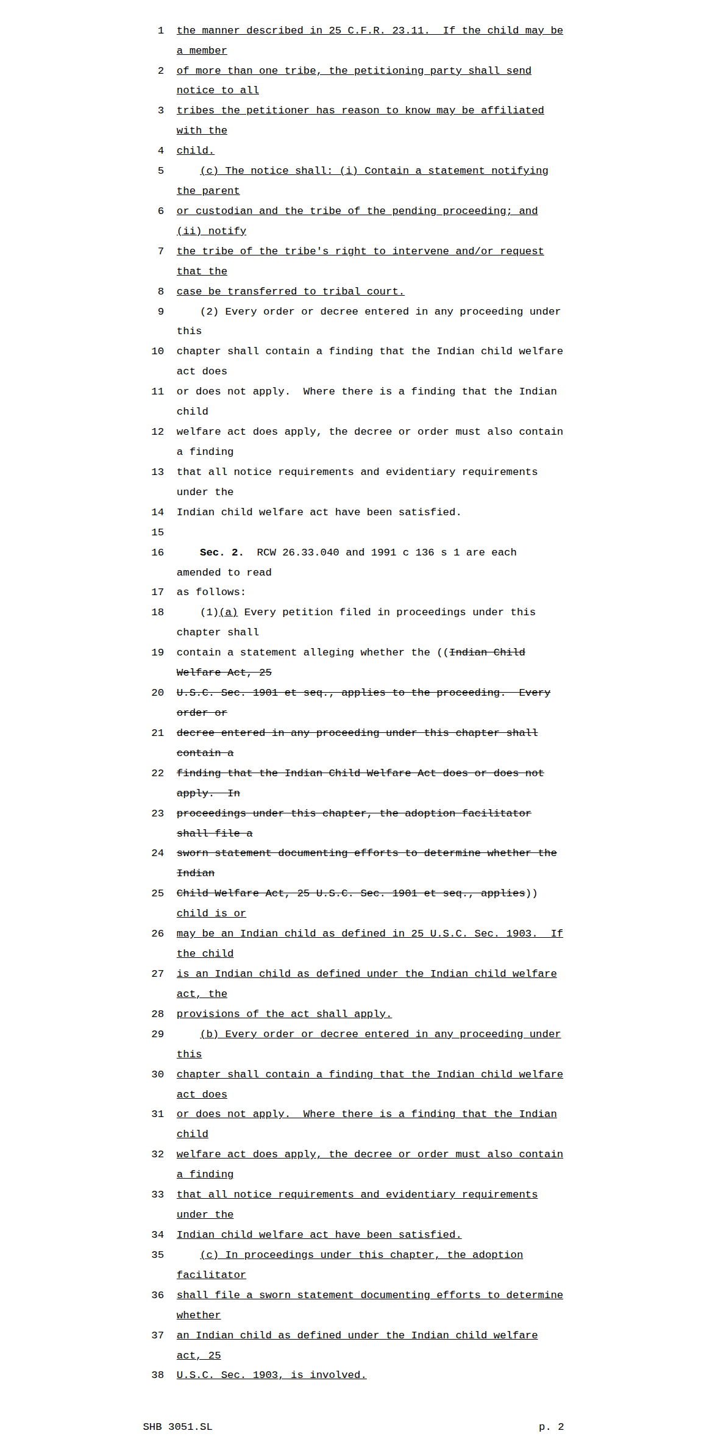the manner described in 25 C.F.R. 23.11. If the child may be a member
of more than one tribe, the petitioning party shall send notice to all
tribes the petitioner has reason to know may be affiliated with the
child.
(c) The notice shall: (i) Contain a statement notifying the parent
or custodian and the tribe of the pending proceeding; and (ii) notify
the tribe of the tribe's right to intervene and/or request that the
case be transferred to tribal court.
(2) Every order or decree entered in any proceeding under this
chapter shall contain a finding that the Indian child welfare act does
or does not apply. Where there is a finding that the Indian child
welfare act does apply, the decree or order must also contain a finding
that all notice requirements and evidentiary requirements under the
Indian child welfare act have been satisfied.
Sec. 2. RCW 26.33.040 and 1991 c 136 s 1 are each amended to read
as follows:
(1)(a) Every petition filed in proceedings under this chapter shall
contain a statement alleging whether the ((Indian Child Welfare Act, 25
U.S.C. Sec. 1901 et seq., applies to the proceeding. Every order or
decree entered in any proceeding under this chapter shall contain a
finding that the Indian Child Welfare Act does or does not apply. In
proceedings under this chapter, the adoption facilitator shall file a
sworn statement documenting efforts to determine whether the Indian
Child Welfare Act, 25 U.S.C. Sec. 1901 et seq., applies)) child is or
may be an Indian child as defined in 25 U.S.C. Sec. 1903. If the child
is an Indian child as defined under the Indian child welfare act, the
provisions of the act shall apply.
(b) Every order or decree entered in any proceeding under this
chapter shall contain a finding that the Indian child welfare act does
or does not apply. Where there is a finding that the Indian child
welfare act does apply, the decree or order must also contain a finding
that all notice requirements and evidentiary requirements under the
Indian child welfare act have been satisfied.
(c) In proceedings under this chapter, the adoption facilitator
shall file a sworn statement documenting efforts to determine whether
an Indian child as defined under the Indian child welfare act, 25
U.S.C. Sec. 1903, is involved.
SHB 3051.SL p. 2